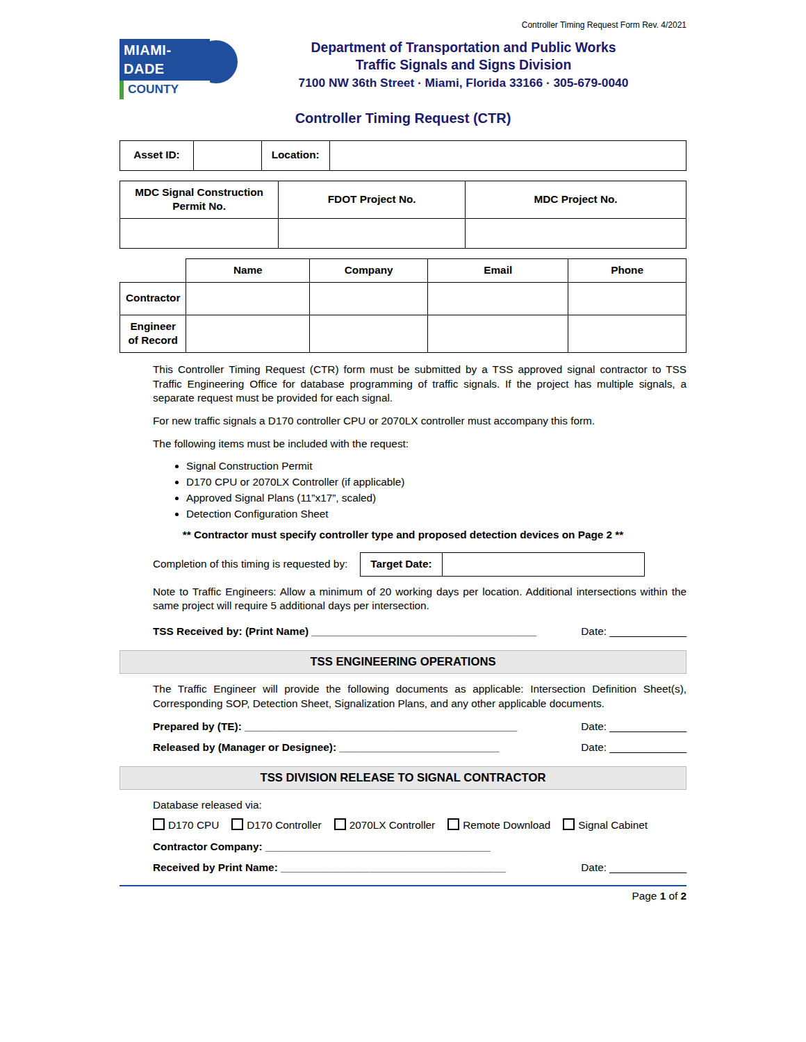Controller Timing Request Form Rev. 4/2021
MIAMI-DADE
COUNTY
Department of Transportation and Public Works
Traffic Signals and Signs Division
7100 NW 36th Street · Miami, Florida 33166 · 305-679-0040
Controller Timing Request (CTR)
| Asset ID: | | Location: | |
| MDC Signal Construction Permit No. | FDOT Project No. | MDC Project No. |
| --- | --- | --- |
| | Name | Company | Email | Phone |
| --- | --- | --- | --- | --- |
| Contractor | | | | |
| Engineer of Record | | | | |
This Controller Timing Request (CTR) form must be submitted by a TSS approved signal contractor to TSS Traffic Engineering Office for database programming of traffic signals. If the project has multiple signals, a separate request must be provided for each signal.
For new traffic signals a D170 controller CPU or 2070LX controller must accompany this form.
The following items must be included with the request:
Signal Construction Permit
D170 CPU or 2070LX Controller (if applicable)
Approved Signal Plans (11”x17”, scaled)
Detection Configuration Sheet
** Contractor must specify controller type and proposed detection devices on Page 2 **
Completion of this timing is requested by:
Target Date:
Note to Traffic Engineers: Allow a minimum of 20 working days per location. Additional intersections within the same project will require 5 additional days per intersection.
TSS Received by: (Print Name) ______________________________________
Date: _____________
TSS ENGINEERING OPERATIONS
The Traffic Engineer will provide the following documents as applicable: Intersection Definition Sheet(s), Corresponding SOP, Detection Sheet, Signalization Plans, and any other applicable documents.
Prepared by (TE): ______________________________________________
Date: _____________
Released by (Manager or Designee): ___________________________
Date: _____________
TSS DIVISION RELEASE TO SIGNAL CONTRACTOR
Database released via:
D170 CPU D170 Controller 2070LX Controller Remote Download Signal Cabinet
Contractor Company: ______________________________________
Received by Print Name: ______________________________________
Date: _____________
Page 1 of 2